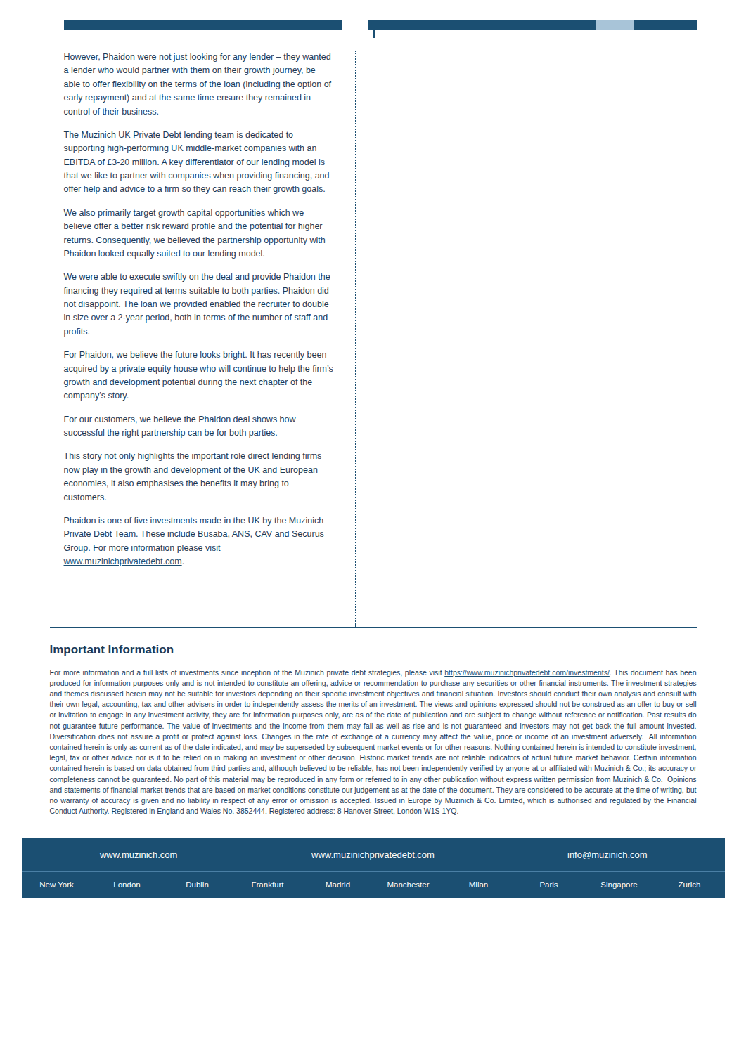However, Phaidon were not just looking for any lender – they wanted a lender who would partner with them on their growth journey, be able to offer flexibility on the terms of the loan (including the option of early repayment) and at the same time ensure they remained in control of their business.
The Muzinich UK Private Debt lending team is dedicated to supporting high-performing UK middle-market companies with an EBITDA of £3-20 million. A key differentiator of our lending model is that we like to partner with companies when providing financing, and offer help and advice to a firm so they can reach their growth goals.
We also primarily target growth capital opportunities which we believe offer a better risk reward profile and the potential for higher returns. Consequently, we believed the partnership opportunity with Phaidon looked equally suited to our lending model.
We were able to execute swiftly on the deal and provide Phaidon the financing they required at terms suitable to both parties. Phaidon did not disappoint. The loan we provided enabled the recruiter to double in size over a 2-year period, both in terms of the number of staff and profits.
For Phaidon, we believe the future looks bright. It has recently been acquired by a private equity house who will continue to help the firm’s growth and development potential during the next chapter of the company’s story.
For our customers, we believe the Phaidon deal shows how successful the right partnership can be for both parties.
This story not only highlights the important role direct lending firms now play in the growth and development of the UK and European economies, it also emphasises the benefits it may bring to customers.
Phaidon is one of five investments made in the UK by the Muzinich Private Debt Team. These include Busaba, ANS, CAV and Securus Group. For more information please visit www.muzinichprivatedebt.com.
Important Information
For more information and a full lists of investments since inception of the Muzinich private debt strategies, please visit https://www.muzinichprivatedebt.com/investments/. This document has been produced for information purposes only and is not intended to constitute an offering, advice or recommendation to purchase any securities or other financial instruments. The investment strategies and themes discussed herein may not be suitable for investors depending on their specific investment objectives and financial situation. Investors should conduct their own analysis and consult with their own legal, accounting, tax and other advisers in order to independently assess the merits of an investment. The views and opinions expressed should not be construed as an offer to buy or sell or invitation to engage in any investment activity, they are for information purposes only, are as of the date of publication and are subject to change without reference or notification. Past results do not guarantee future performance. The value of investments and the income from them may fall as well as rise and is not guaranteed and investors may not get back the full amount invested. Diversification does not assure a profit or protect against loss. Changes in the rate of exchange of a currency may affect the value, price or income of an investment adversely. All information contained herein is only as current as of the date indicated, and may be superseded by subsequent market events or for other reasons. Nothing contained herein is intended to constitute investment, legal, tax or other advice nor is it to be relied on in making an investment or other decision. Historic market trends are not reliable indicators of actual future market behavior. Certain information contained herein is based on data obtained from third parties and, although believed to be reliable, has not been independently verified by anyone at or affiliated with Muzinich & Co.; its accuracy or completeness cannot be guaranteed. No part of this material may be reproduced in any form or referred to in any other publication without express written permission from Muzinich & Co. Opinions and statements of financial market trends that are based on market conditions constitute our judgement as at the date of the document. They are considered to be accurate at the time of writing, but no warranty of accuracy is given and no liability in respect of any error or omission is accepted. Issued in Europe by Muzinich & Co. Limited, which is authorised and regulated by the Financial Conduct Authority. Registered in England and Wales No. 3852444. Registered address: 8 Hanover Street, London W1S 1YQ.
www.muzinich.com
www.muzinichprivatedebt.com
info@muzinich.com
New York
London
Dublin
Frankfurt
Madrid
Manchester
Milan
Paris
Singapore
Zurich